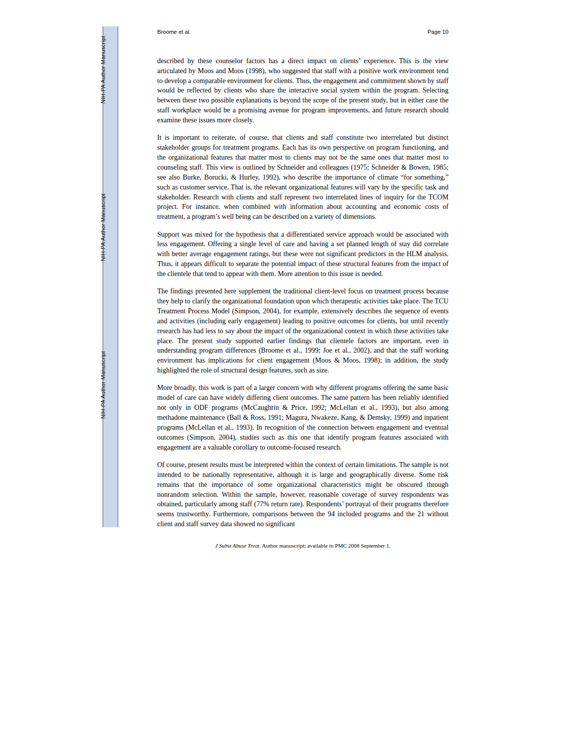NIH-PA Author Manuscript
NIH-PA Author Manuscript
NIH-PA Author Manuscript
Broome et al. Page 10
described by these counselor factors has a direct impact on clients’ experience. This is the view articulated by Moos and Moos (1998), who suggested that staff with a positive work environment tend to develop a comparable environment for clients. Thus, the engagement and commitment shown by staff would be reflected by clients who share the interactive social system within the program. Selecting between these two possible explanations is beyond the scope of the present study, but in either case the staff workplace would be a promising avenue for program improvements, and future research should examine these issues more closely.
It is important to reiterate, of course, that clients and staff constitute two interrelated but distinct stakeholder groups for treatment programs. Each has its own perspective on program functioning, and the organizational features that matter most to clients may not be the same ones that matter most to counseling staff. This view is outlined by Schneider and colleagues (1975; Schneider & Bowen, 1985; see also Burke, Borucki, & Hurley, 1992), who describe the importance of climate “for something,” such as customer service. That is, the relevant organizational features will vary by the specific task and stakeholder. Research with clients and staff represent two interrelated lines of inquiry for the TCOM project. For instance, when combined with information about accounting and economic costs of treatment, a program’s well being can be described on a variety of dimensions.
Support was mixed for the hypothesis that a differentiated service approach would be associated with less engagement. Offering a single level of care and having a set planned length of stay did correlate with better average engagement ratings, but these were not significant predictors in the HLM analysis. Thus, it appears difficult to separate the potential impact of these structural features from the impact of the clientele that tend to appear with them. More attention to this issue is needed.
The findings presented here supplement the traditional client-level focus on treatment process because they help to clarify the organizational foundation upon which therapeutic activities take place. The TCU Treatment Process Model (Simpson, 2004), for example, extensively describes the sequence of events and activities (including early engagement) leading to positive outcomes for clients, but until recently research has had less to say about the impact of the organizational context in which these activities take place. The present study supported earlier findings that clientele factors are important, even in understanding program differences (Broome et al., 1999; Joe et al., 2002), and that the staff working environment has implications for client engagement (Moos & Moos, 1998); in addition, the study highlighted the role of structural design features, such as size.
More broadly, this work is part of a larger concern with why different programs offering the same basic model of care can have widely differing client outcomes. The same pattern has been reliably identified not only in ODF programs (McCaughrin & Price, 1992; McLellan et al., 1993), but also among methadone maintenance (Ball & Ross, 1991; Magura, Nwakeze, Kang, & Demsky, 1999) and inpatient programs (McLellan et al., 1993). In recognition of the connection between engagement and eventual outcomes (Simpson, 2004), studies such as this one that identify program features associated with engagement are a valuable corollary to outcome-focused research.
Of course, present results must be interpreted within the context of certain limitations. The sample is not intended to be nationally representative, although it is large and geographically diverse. Some risk remains that the importance of some organizational characteristics might be obscured through nonrandom selection. Within the sample, however, reasonable coverage of survey respondents was obtained, particularly among staff (77% return rate). Respondents’ portrayal of their programs therefore seems trustworthy. Furthermore, comparisons between the 94 included programs and the 21 without client and staff survey data showed no significant
J Subst Abuse Treat. Author manuscript; available in PMC 2008 September 1.